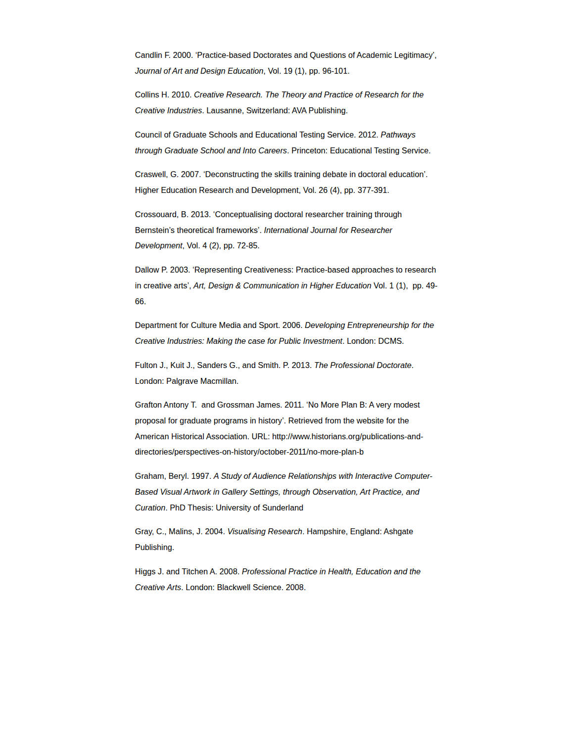Candlin F. 2000. ‘Practice-based Doctorates and Questions of Academic Legitimacy’, Journal of Art and Design Education, Vol. 19 (1), pp. 96-101.
Collins H. 2010. Creative Research. The Theory and Practice of Research for the Creative Industries. Lausanne, Switzerland: AVA Publishing.
Council of Graduate Schools and Educational Testing Service. 2012. Pathways through Graduate School and Into Careers. Princeton: Educational Testing Service.
Craswell, G. 2007. ‘Deconstructing the skills training debate in doctoral education’. Higher Education Research and Development, Vol. 26 (4), pp. 377-391.
Crossouard, B. 2013. ‘Conceptualising doctoral researcher training through Bernstein’s theoretical frameworks’. International Journal for Researcher Development, Vol. 4 (2), pp. 72-85.
Dallow P. 2003. ‘Representing Creativeness: Practice-based approaches to research in creative arts’, Art, Design & Communication in Higher Education Vol. 1 (1), pp. 49-66.
Department for Culture Media and Sport. 2006. Developing Entrepreneurship for the Creative Industries: Making the case for Public Investment. London: DCMS.
Fulton J., Kuit J., Sanders G., and Smith. P. 2013. The Professional Doctorate. London: Palgrave Macmillan.
Grafton Antony T. and Grossman James. 2011. ‘No More Plan B: A very modest proposal for graduate programs in history’. Retrieved from the website for the American Historical Association. URL: http://www.historians.org/publications-and-directories/perspectives-on-history/october-2011/no-more-plan-b
Graham, Beryl. 1997. A Study of Audience Relationships with Interactive Computer-Based Visual Artwork in Gallery Settings, through Observation, Art Practice, and Curation. PhD Thesis: University of Sunderland
Gray, C., Malins, J. 2004. Visualising Research. Hampshire, England: Ashgate Publishing.
Higgs J. and Titchen A. 2008. Professional Practice in Health, Education and the Creative Arts. London: Blackwell Science. 2008.